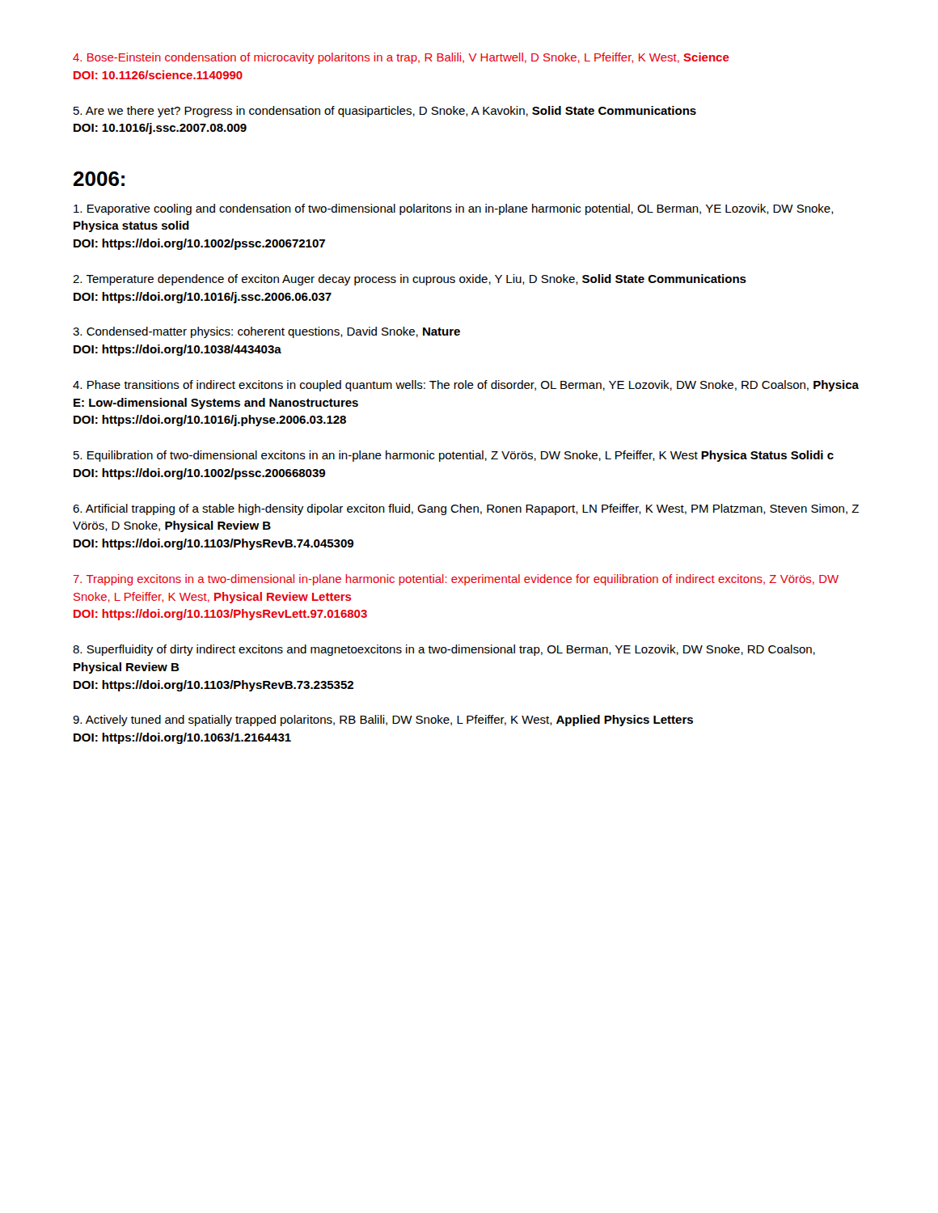4. Bose-Einstein condensation of microcavity polaritons in a trap, R Balili, V Hartwell, D Snoke, L Pfeiffer, K West, Science
DOI: 10.1126/science.1140990
5. Are we there yet? Progress in condensation of quasiparticles, D Snoke, A Kavokin, Solid State Communications
DOI: 10.1016/j.ssc.2007.08.009
2006:
1. Evaporative cooling and condensation of two-dimensional polaritons in an in-plane harmonic potential, OL Berman, YE Lozovik, DW Snoke, Physica status solid
DOI: https://doi.org/10.1002/pssc.200672107
2. Temperature dependence of exciton Auger decay process in cuprous oxide, Y Liu, D Snoke, Solid State Communications
DOI: https://doi.org/10.1016/j.ssc.2006.06.037
3. Condensed-matter physics: coherent questions, David Snoke, Nature
DOI: https://doi.org/10.1038/443403a
4. Phase transitions of indirect excitons in coupled quantum wells: The role of disorder, OL Berman, YE Lozovik, DW Snoke, RD Coalson, Physica E: Low-dimensional Systems and Nanostructures
DOI: https://doi.org/10.1016/j.physe.2006.03.128
5. Equilibration of two-dimensional excitons in an in-plane harmonic potential, Z Vörös, DW Snoke, L Pfeiffer, K West Physica Status Solidi c
DOI: https://doi.org/10.1002/pssc.200668039
6. Artificial trapping of a stable high-density dipolar exciton fluid, Gang Chen, Ronen Rapaport, LN Pfeiffer, K West, PM Platzman, Steven Simon, Z Vörös, D Snoke, Physical Review B
DOI: https://doi.org/10.1103/PhysRevB.74.045309
7. Trapping excitons in a two-dimensional in-plane harmonic potential: experimental evidence for equilibration of indirect excitons, Z Vörös, DW Snoke, L Pfeiffer, K West, Physical Review Letters
DOI: https://doi.org/10.1103/PhysRevLett.97.016803
8. Superfluidity of dirty indirect excitons and magnetoexcitons in a two-dimensional trap, OL Berman, YE Lozovik, DW Snoke, RD Coalson, Physical Review B
DOI: https://doi.org/10.1103/PhysRevB.73.235352
9. Actively tuned and spatially trapped polaritons, RB Balili, DW Snoke, L Pfeiffer, K West, Applied Physics Letters
DOI: https://doi.org/10.1063/1.2164431